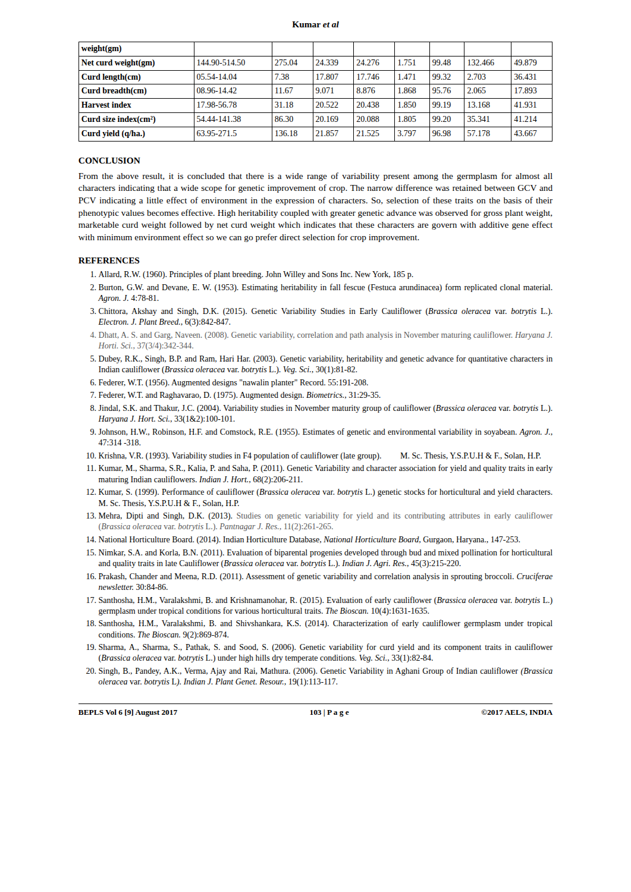Kumar et al
| weight(gm) | | | | | | | | |
| Net curd weight(gm) | 144.90-514.50 | 275.04 | 24.339 | 24.276 | 1.751 | 99.48 | 132.466 | 49.879 |
| Curd length(cm) | 05.54-14.04 | 7.38 | 17.807 | 17.746 | 1.471 | 99.32 | 2.703 | 36.431 |
| Curd breadth(cm) | 08.96-14.42 | 11.67 | 9.071 | 8.876 | 1.868 | 95.76 | 2.065 | 17.893 |
| Harvest index | 17.98-56.78 | 31.18 | 20.522 | 20.438 | 1.850 | 99.19 | 13.168 | 41.931 |
| Curd size index(cm²) | 54.44-141.38 | 86.30 | 20.169 | 20.088 | 1.805 | 99.20 | 35.341 | 41.214 |
| Curd yield (q/ha.) | 63.95-271.5 | 136.18 | 21.857 | 21.525 | 3.797 | 96.98 | 57.178 | 43.667 |
Conclusion
From the above result, it is concluded that there is a wide range of variability present among the germplasm for almost all characters indicating that a wide scope for genetic improvement of crop. The narrow difference was retained between GCV and PCV indicating a little effect of environment in the expression of characters. So, selection of these traits on the basis of their phenotypic values becomes effective. High heritability coupled with greater genetic advance was observed for gross plant weight, marketable curd weight followed by net curd weight which indicates that these characters are govern with additive gene effect with minimum environment effect so we can go prefer direct selection for crop improvement.
References
Allard, R.W. (1960). Principles of plant breeding. John Willey and Sons Inc. New York, 185 p.
Burton, G.W. and Devane, E. W. (1953). Estimating heritability in fall fescue (Festuca arundinacea) form replicated clonal material. Agron. J. 4:78-81.
Chittora, Akshay and Singh, D.K. (2015). Genetic Variability Studies in Early Cauliflower (Brassica oleracea var. botrytis L.). Electron. J. Plant Breed., 6(3):842-847.
Dhatt, A. S. and Garg, Naveen. (2008). Genetic variability, correlation and path analysis in November maturing cauliflower. Haryana J. Horti. Sci., 37(3/4):342-344.
Dubey, R.K., Singh, B.P. and Ram, Hari Har. (2003). Genetic variability, heritability and genetic advance for quantitative characters in Indian cauliflower (Brassica oleracea var. botrytis L.). Veg. Sci., 30(1):81-82.
Federer, W.T. (1956). Augmented designs "nawalin planter" Record. 55:191-208.
Federer, W.T. and Raghavarao, D. (1975). Augmented design. Biometrics., 31:29-35.
Jindal, S.K. and Thakur, J.C. (2004). Variability studies in November maturity group of cauliflower (Brassica oleracea var. botrytis L.). Haryana J. Hort. Sci., 33(1&2):100-101.
Johnson, H.W., Robinson, H.F. and Comstock, R.E. (1955). Estimates of genetic and environmental variability in soyabean. Agron. J., 47:314 -318.
Krishna, V.R. (1993). Variability studies in F4 population of cauliflower (late group). M. Sc. Thesis, Y.S.P.U.H & F., Solan, H.P.
Kumar, M., Sharma, S.R., Kalia, P. and Saha, P. (2011). Genetic Variability and character association for yield and quality traits in early maturing Indian cauliflowers. Indian J. Hort., 68(2):206-211.
Kumar, S. (1999). Performance of cauliflower (Brassica oleracea var. botrytis L.) genetic stocks for horticultural and yield characters. M. Sc. Thesis, Y.S.P.U.H & F., Solan, H.P.
Mehra, Dipti and Singh, D.K. (2013). Studies on genetic variability for yield and its contributing attributes in early cauliflower (Brassica oleracea var. botrytis L.). Pantnagar J. Res., 11(2):261-265.
National Horticulture Board. (2014). Indian Horticulture Database, National Horticulture Board, Gurgaon, Haryana., 147-253.
Nimkar, S.A. and Korla, B.N. (2011). Evaluation of biparental progenies developed through bud and mixed pollination for horticultural and quality traits in late Cauliflower (Brassica oleracea var. botrytis L.). Indian J. Agri. Res., 45(3):215-220.
Prakash, Chander and Meena, R.D. (2011). Assessment of genetic variability and correlation analysis in sprouting broccoli. Cruciferae newsletter. 30:84-86.
Santhosha, H.M., Varalakshmi, B. and Krishnamanohar, R. (2015). Evaluation of early cauliflower (Brassica oleracea var. botrytis L.) germplasm under tropical conditions for various horticultural traits. The Bioscan. 10(4):1631-1635.
Santhosha, H.M., Varalakshmi, B. and Shivshankara, K.S. (2014). Characterization of early cauliflower germplasm under tropical conditions. The Bioscan. 9(2):869-874.
Sharma, A., Sharma, S., Pathak, S. and Sood, S. (2006). Genetic variability for curd yield and its component traits in cauliflower (Brassica oleracea var. botrytis L.) under high hills dry temperate conditions. Veg. Sci., 33(1):82-84.
Singh, B., Pandey, A.K., Verma, Ajay and Rai, Mathura. (2006). Genetic Variability in Aghani Group of Indian cauliflower (Brassica oleracea var. botrytis L). Indian J. Plant Genet. Resour., 19(1):113-117.
BEPLS Vol 6 [9] August 2017
103 | P a g e
©2017 AELS, INDIA